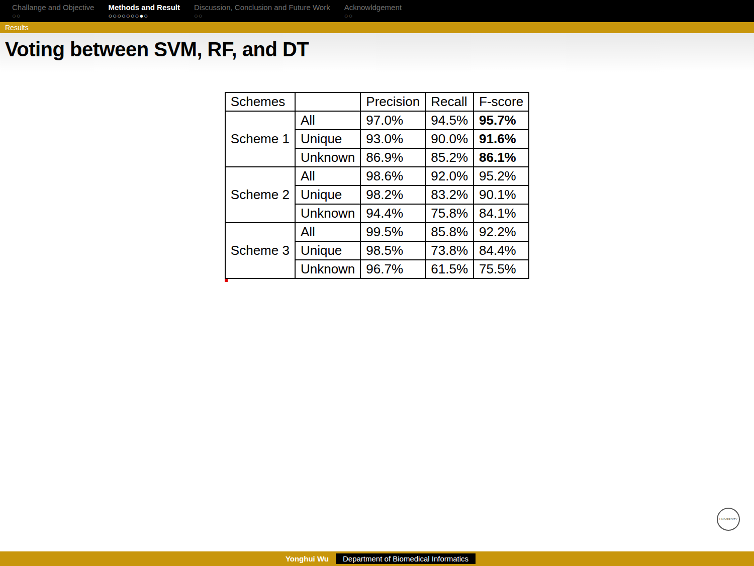Challange and Objective ○○
Methods and Result ○○○○○○○●○
Discussion, Conclusion and Future Work ○○
Acknowldgement ○○
Results
Voting between SVM, RF, and DT
| Schemes | | Precision | Recall | F-score |
| Scheme 1 | All | 97.0% | 94.5% | 95.7% |
| Unique | 93.0% | 90.0% | 91.6% |
| Unknown | 86.9% | 85.2% | 86.1% |
| Scheme 2 | All | 98.6% | 92.0% | 95.2% |
| Unique | 98.2% | 83.2% | 90.1% |
| Unknown | 94.4% | 75.8% | 84.1% |
| Scheme 3 | All | 99.5% | 85.8% | 92.2% |
| Unique | 98.5% | 73.8% | 84.4% |
| Unknown | 96.7% | 61.5% | 75.5% |
UNIVERSITY
Yonghui Wu
Department of Biomedical Informatics